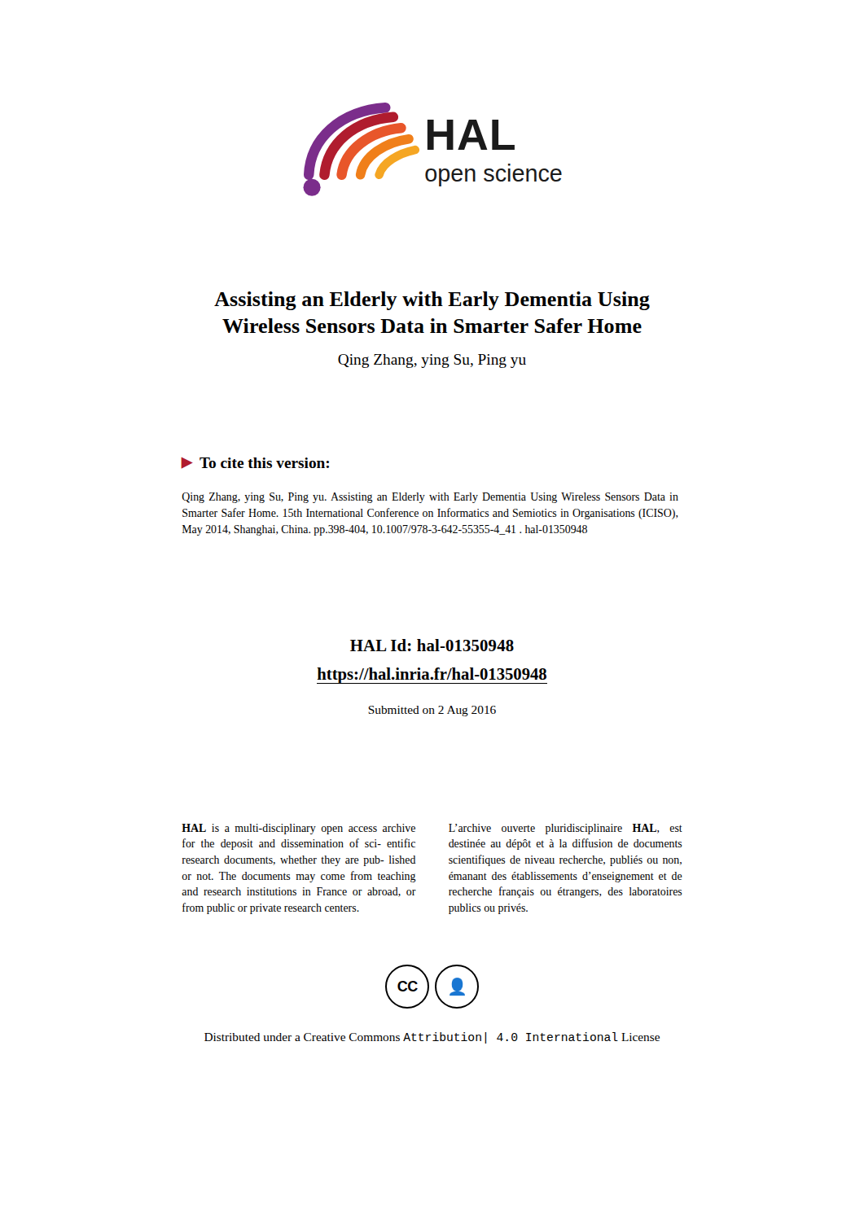HAL open science
Assisting an Elderly with Early Dementia Using
Wireless Sensors Data in Smarter Safer Home
Qing Zhang, ying Su, Ping yu
▶ To cite this version:
Qing Zhang, ying Su, Ping yu. Assisting an Elderly with Early Dementia Using Wireless Sensors Data in Smarter Safer Home. 15th International Conference on Informatics and Semiotics in Organisations (ICISO), May 2014, Shanghai, China. pp.398-404, 10.1007/978-3-642-55355-4_41 . hal-01350948
HAL Id: hal-01350948
https://hal.inria.fr/hal-01350948
Submitted on 2 Aug 2016
HAL is a multi-disciplinary open access archive for the deposit and dissemination of sci- entific research documents, whether they are pub- lished or not. The documents may come from teaching and research institutions in France or abroad, or from public or private research centers.
L’archive ouverte pluridisciplinaire HAL, est destinée au dépôt et à la diffusion de documents scientifiques de niveau recherche, publiés ou non, émanant des établissements d’enseignement et de recherche français ou étrangers, des laboratoires publics ou privés.
CC 👤
Distributed under a Creative Commons Attribution| 4.0 International License